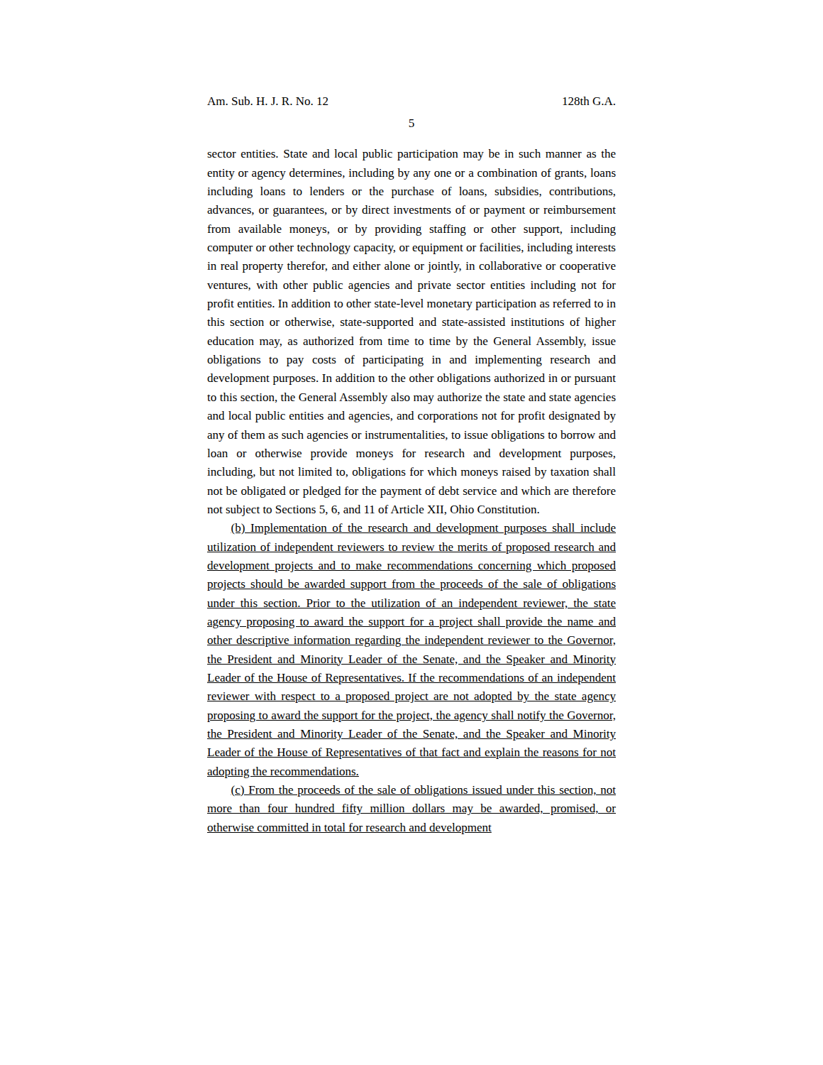Am. Sub. H. J. R. No. 12
128th G.A.
5
sector entities. State and local public participation may be in such manner as the entity or agency determines, including by any one or a combination of grants, loans including loans to lenders or the purchase of loans, subsidies, contributions, advances, or guarantees, or by direct investments of or payment or reimbursement from available moneys, or by providing staffing or other support, including computer or other technology capacity, or equipment or facilities, including interests in real property therefor, and either alone or jointly, in collaborative or cooperative ventures, with other public agencies and private sector entities including not for profit entities. In addition to other state-level monetary participation as referred to in this section or otherwise, state-supported and state-assisted institutions of higher education may, as authorized from time to time by the General Assembly, issue obligations to pay costs of participating in and implementing research and development purposes. In addition to the other obligations authorized in or pursuant to this section, the General Assembly also may authorize the state and state agencies and local public entities and agencies, and corporations not for profit designated by any of them as such agencies or instrumentalities, to issue obligations to borrow and loan or otherwise provide moneys for research and development purposes, including, but not limited to, obligations for which moneys raised by taxation shall not be obligated or pledged for the payment of debt service and which are therefore not subject to Sections 5, 6, and 11 of Article XII, Ohio Constitution.
(b) Implementation of the research and development purposes shall include utilization of independent reviewers to review the merits of proposed research and development projects and to make recommendations concerning which proposed projects should be awarded support from the proceeds of the sale of obligations under this section. Prior to the utilization of an independent reviewer, the state agency proposing to award the support for a project shall provide the name and other descriptive information regarding the independent reviewer to the Governor, the President and Minority Leader of the Senate, and the Speaker and Minority Leader of the House of Representatives. If the recommendations of an independent reviewer with respect to a proposed project are not adopted by the state agency proposing to award the support for the project, the agency shall notify the Governor, the President and Minority Leader of the Senate, and the Speaker and Minority Leader of the House of Representatives of that fact and explain the reasons for not adopting the recommendations.
(c) From the proceeds of the sale of obligations issued under this section, not more than four hundred fifty million dollars may be awarded, promised, or otherwise committed in total for research and development